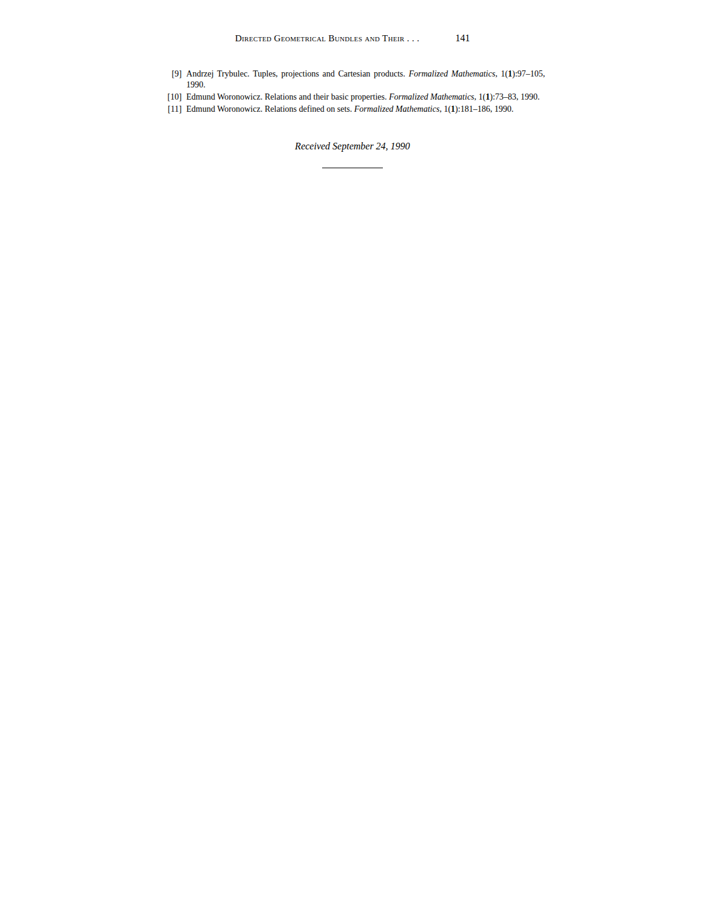Directed Geometrical Bundles and Their . . . 141
[9] Andrzej Trybulec. Tuples, projections and Cartesian products. Formalized Mathematics, 1(1):97–105, 1990.
[10] Edmund Woronowicz. Relations and their basic properties. Formalized Mathematics, 1(1):73–83, 1990.
[11] Edmund Woronowicz. Relations defined on sets. Formalized Mathematics, 1(1):181–186, 1990.
Received September 24, 1990